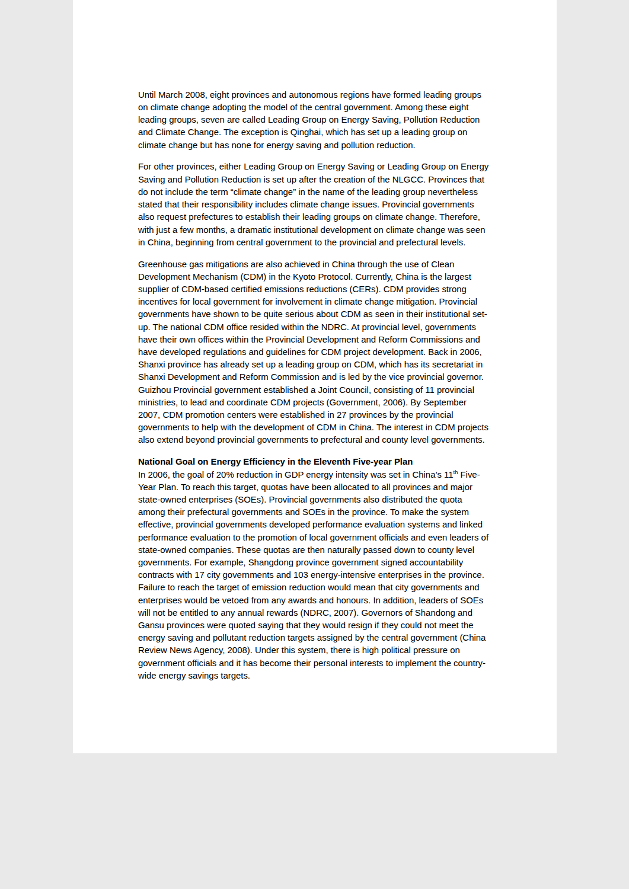Until March 2008, eight provinces and autonomous regions have formed leading groups on climate change adopting the model of the central government. Among these eight leading groups, seven are called Leading Group on Energy Saving, Pollution Reduction and Climate Change. The exception is Qinghai, which has set up a leading group on climate change but has none for energy saving and pollution reduction.
For other provinces, either Leading Group on Energy Saving or Leading Group on Energy Saving and Pollution Reduction is set up after the creation of the NLGCC. Provinces that do not include the term “climate change” in the name of the leading group nevertheless stated that their responsibility includes climate change issues. Provincial governments also request prefectures to establish their leading groups on climate change. Therefore, with just a few months, a dramatic institutional development on climate change was seen in China, beginning from central government to the provincial and prefectural levels.
Greenhouse gas mitigations are also achieved in China through the use of Clean Development Mechanism (CDM) in the Kyoto Protocol. Currently, China is the largest supplier of CDM-based certified emissions reductions (CERs). CDM provides strong incentives for local government for involvement in climate change mitigation. Provincial governments have shown to be quite serious about CDM as seen in their institutional set-up. The national CDM office resided within the NDRC. At provincial level, governments have their own offices within the Provincial Development and Reform Commissions and have developed regulations and guidelines for CDM project development. Back in 2006, Shanxi province has already set up a leading group on CDM, which has its secretariat in Shanxi Development and Reform Commission and is led by the vice provincial governor. Guizhou Provincial government established a Joint Council, consisting of 11 provincial ministries, to lead and coordinate CDM projects (Government, 2006). By September 2007, CDM promotion centers were established in 27 provinces by the provincial governments to help with the development of CDM in China. The interest in CDM projects also extend beyond provincial governments to prefectural and county level governments.
National Goal on Energy Efficiency in the Eleventh Five-year Plan
In 2006, the goal of 20% reduction in GDP energy intensity was set in China’s 11th Five-Year Plan. To reach this target, quotas have been allocated to all provinces and major state-owned enterprises (SOEs). Provincial governments also distributed the quota among their prefectural governments and SOEs in the province. To make the system effective, provincial governments developed performance evaluation systems and linked performance evaluation to the promotion of local government officials and even leaders of state-owned companies. These quotas are then naturally passed down to county level governments. For example, Shangdong province government signed accountability contracts with 17 city governments and 103 energy-intensive enterprises in the province. Failure to reach the target of emission reduction would mean that city governments and enterprises would be vetoed from any awards and honours. In addition, leaders of SOEs will not be entitled to any annual rewards (NDRC, 2007). Governors of Shandong and Gansu provinces were quoted saying that they would resign if they could not meet the energy saving and pollutant reduction targets assigned by the central government (China Review News Agency, 2008). Under this system, there is high political pressure on government officials and it has become their personal interests to implement the country-wide energy savings targets.